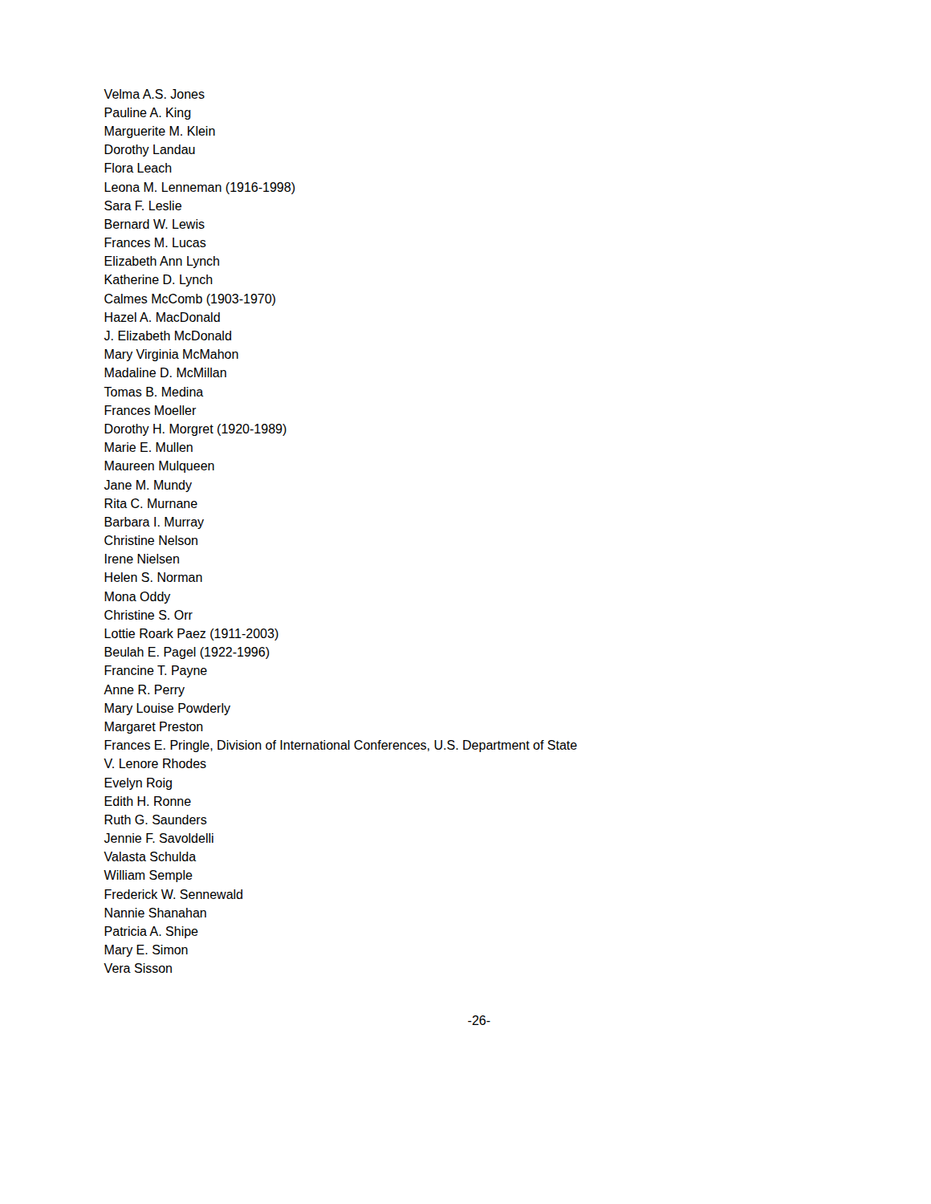Velma A.S. Jones
Pauline A. King
Marguerite M. Klein
Dorothy Landau
Flora Leach
Leona M. Lenneman (1916-1998)
Sara F. Leslie
Bernard W. Lewis
Frances M. Lucas
Elizabeth Ann Lynch
Katherine D. Lynch
Calmes McComb (1903-1970)
Hazel A. MacDonald
J. Elizabeth McDonald
Mary Virginia McMahon
Madaline D. McMillan
Tomas B. Medina
Frances Moeller
Dorothy H. Morgret (1920-1989)
Marie E. Mullen
Maureen Mulqueen
Jane M. Mundy
Rita C. Murnane
Barbara I. Murray
Christine Nelson
Irene Nielsen
Helen S. Norman
Mona Oddy
Christine S. Orr
Lottie Roark Paez (1911-2003)
Beulah E. Pagel (1922-1996)
Francine T. Payne
Anne R. Perry
Mary Louise Powderly
Margaret Preston
Frances E. Pringle, Division of International Conferences, U.S. Department of State
V. Lenore Rhodes
Evelyn Roig
Edith H. Ronne
Ruth G. Saunders
Jennie F. Savoldelli
Valasta Schulda
William Semple
Frederick W. Sennewald
Nannie Shanahan
Patricia A. Shipe
Mary E. Simon
Vera Sisson
-26-